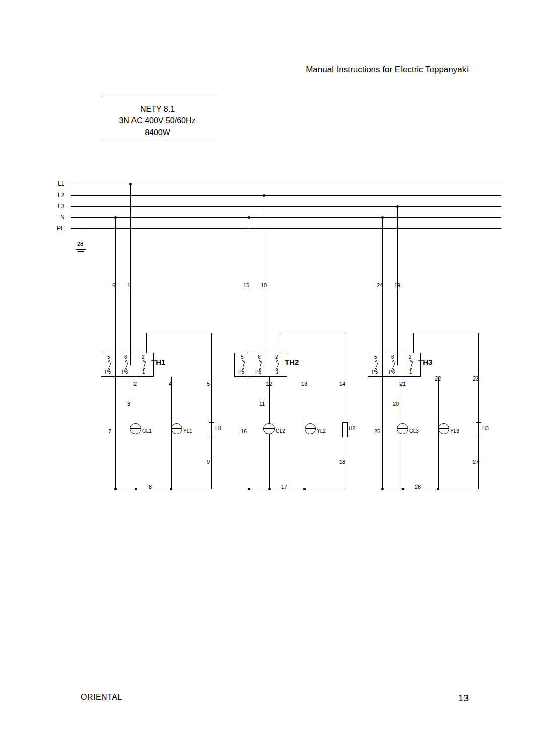Manual Instructions for Electric Teppanyaki
NETY 8.1
3N AC 400V 50/60Hz
8400W
L1
L2
L3
N
PE
28
1
6
2
3
7
4
5
9
8
TH1
5
6
2
P5
P6
1
GL1
YL1
H1
10
15
12
11
16
13
14
18
17
TH2
5
6
2
P5
P6
1
GL2
YL2
H2
19
24
21
20
25
22
23
27
26
TH3
5
6
2
P5
P6
1
GL3
YL3
H3
ORIENTAL
13